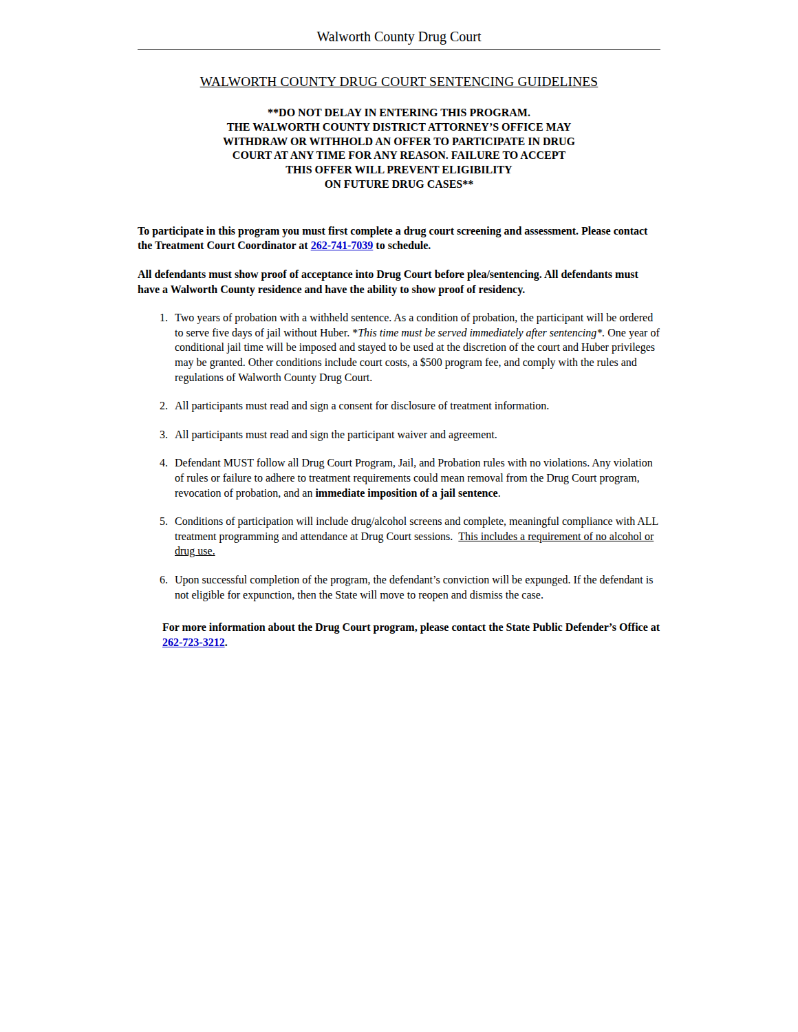Walworth County Drug Court
WALWORTH COUNTY DRUG COURT SENTENCING GUIDELINES
**DO NOT DELAY IN ENTERING THIS PROGRAM.
THE WALWORTH COUNTY DISTRICT ATTORNEY’S OFFICE MAY
WITHDRAW OR WITHHOLD AN OFFER TO PARTICIPATE IN DRUG
COURT AT ANY TIME FOR ANY REASON. FAILURE TO ACCEPT
THIS OFFER WILL PREVENT ELIGIBILITY
ON FUTURE DRUG CASES**
To participate in this program you must first complete a drug court screening and assessment. Please contact the Treatment Court Coordinator at 262-741-7039 to schedule.
All defendants must show proof of acceptance into Drug Court before plea/sentencing. All defendants must have a Walworth County residence and have the ability to show proof of residency.
Two years of probation with a withheld sentence. As a condition of probation, the participant will be ordered to serve five days of jail without Huber. *This time must be served immediately after sentencing*. One year of conditional jail time will be imposed and stayed to be used at the discretion of the court and Huber privileges may be granted. Other conditions include court costs, a $500 program fee, and comply with the rules and regulations of Walworth County Drug Court.
All participants must read and sign a consent for disclosure of treatment information.
All participants must read and sign the participant waiver and agreement.
Defendant MUST follow all Drug Court Program, Jail, and Probation rules with no violations. Any violation of rules or failure to adhere to treatment requirements could mean removal from the Drug Court program, revocation of probation, and an immediate imposition of a jail sentence.
Conditions of participation will include drug/alcohol screens and complete, meaningful compliance with ALL treatment programming and attendance at Drug Court sessions. This includes a requirement of no alcohol or drug use.
Upon successful completion of the program, the defendant’s conviction will be expunged. If the defendant is not eligible for expunction, then the State will move to reopen and dismiss the case.
For more information about the Drug Court program, please contact the State Public Defender’s Office at 262-723-3212.